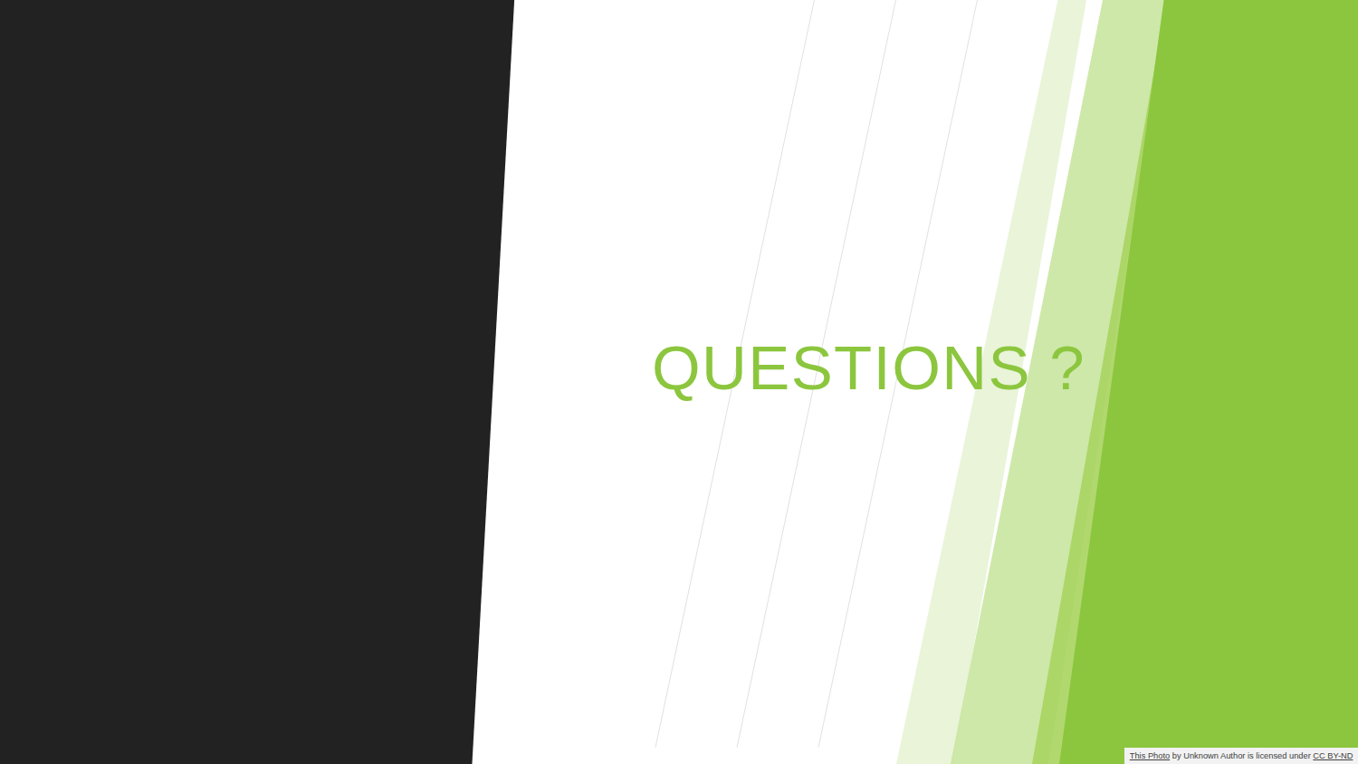QUESTIONS ?
This Photo by Unknown Author is licensed under CC BY-ND